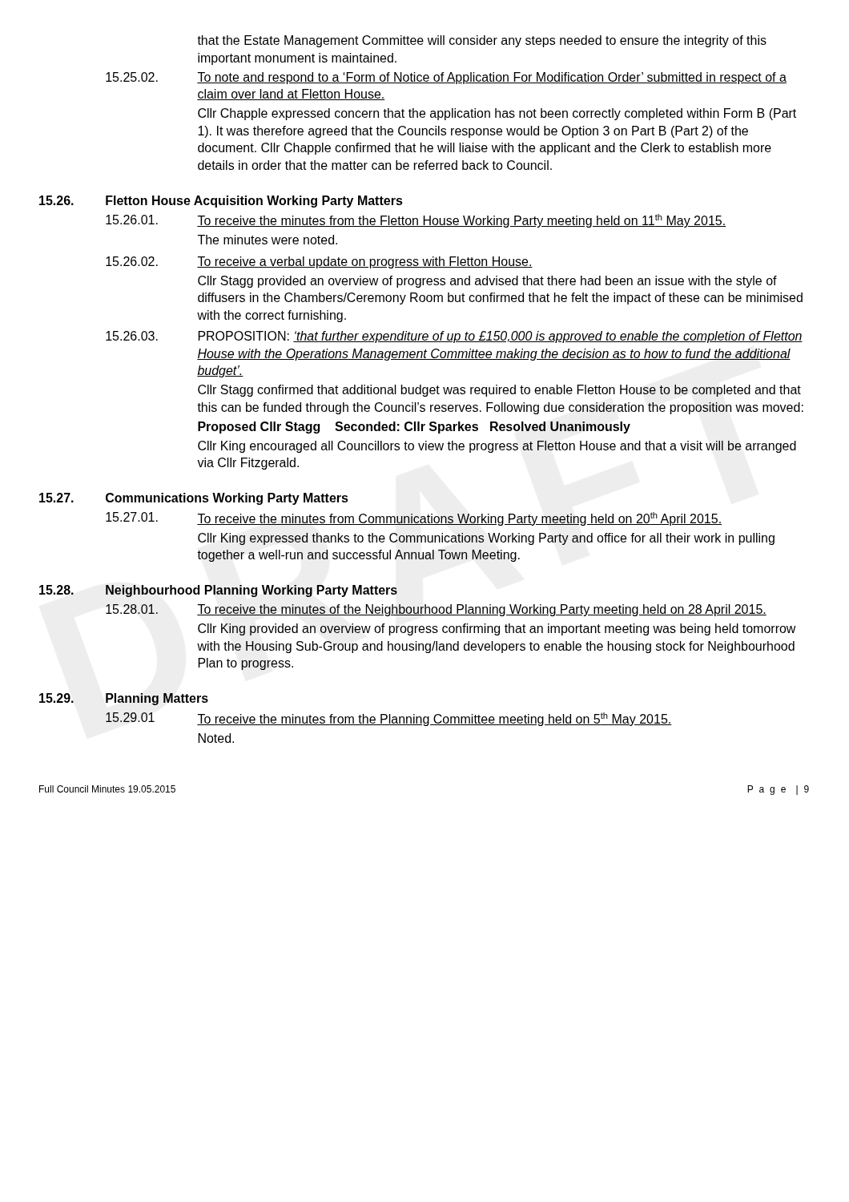DRAFT
that the Estate Management Committee will consider any steps needed to ensure the integrity of this important monument is maintained.
15.25.02.
To note and respond to a ‘Form of Notice of Application For Modification Order’ submitted in respect of a claim over land at Fletton House.
Cllr Chapple expressed concern that the application has not been correctly completed within Form B (Part 1). It was therefore agreed that the Councils response would be Option 3 on Part B (Part 2) of the document. Cllr Chapple confirmed that he will liaise with the applicant and the Clerk to establish more details in order that the matter can be referred back to Council.
15.26.
Fletton House Acquisition Working Party Matters
15.26.01.
To receive the minutes from the Fletton House Working Party meeting held on 11th May 2015.
The minutes were noted.
15.26.02.
To receive a verbal update on progress with Fletton House.
Cllr Stagg provided an overview of progress and advised that there had been an issue with the style of diffusers in the Chambers/Ceremony Room but confirmed that he felt the impact of these can be minimised with the correct furnishing.
15.26.03.
PROPOSITION: ‘that further expenditure of up to £150,000 is approved to enable the completion of Fletton House with the Operations Management Committee making the decision as to how to fund the additional budget’.
Cllr Stagg confirmed that additional budget was required to enable Fletton House to be completed and that this can be funded through the Council’s reserves. Following due consideration the proposition was moved:
Proposed Cllr Stagg Seconded: Cllr Sparkes Resolved Unanimously
Cllr King encouraged all Councillors to view the progress at Fletton House and that a visit will be arranged via Cllr Fitzgerald.
15.27.
Communications Working Party Matters
15.27.01.
To receive the minutes from Communications Working Party meeting held on 20th April 2015.
Cllr King expressed thanks to the Communications Working Party and office for all their work in pulling together a well-run and successful Annual Town Meeting.
15.28.
Neighbourhood Planning Working Party Matters
15.28.01.
To receive the minutes of the Neighbourhood Planning Working Party meeting held on 28 April 2015.
Cllr King provided an overview of progress confirming that an important meeting was being held tomorrow with the Housing Sub-Group and housing/land developers to enable the housing stock for Neighbourhood Plan to progress.
15.29.
Planning Matters
15.29.01
To receive the minutes from the Planning Committee meeting held on 5th May 2015.
Noted.
Full Council Minutes 19.05.2015 P a g e | 9